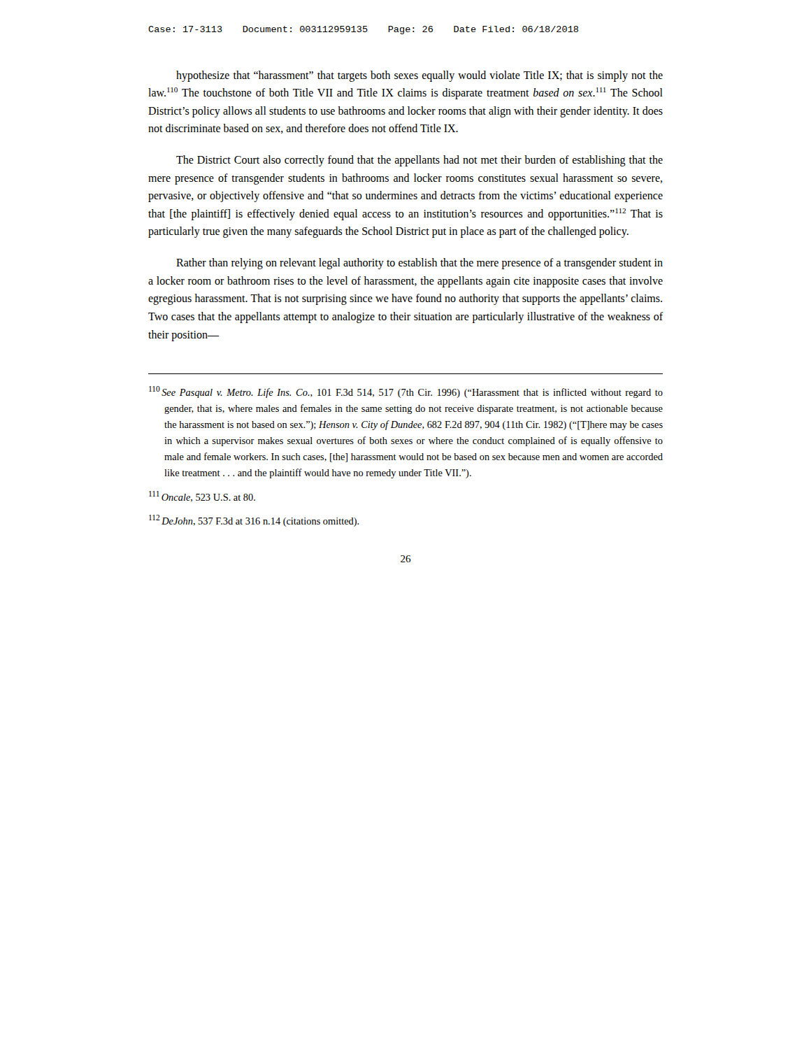Case: 17-3113 Document: 003112959135 Page: 26 Date Filed: 06/18/2018
hypothesize that “harassment” that targets both sexes equally would violate Title IX; that is simply not the law.110 The touchstone of both Title VII and Title IX claims is disparate treatment based on sex.111 The School District’s policy allows all students to use bathrooms and locker rooms that align with their gender identity. It does not discriminate based on sex, and therefore does not offend Title IX.
The District Court also correctly found that the appellants had not met their burden of establishing that the mere presence of transgender students in bathrooms and locker rooms constitutes sexual harassment so severe, pervasive, or objectively offensive and “that so undermines and detracts from the victims’ educational experience that [the plaintiff] is effectively denied equal access to an institution’s resources and opportunities.”112 That is particularly true given the many safeguards the School District put in place as part of the challenged policy.
Rather than relying on relevant legal authority to establish that the mere presence of a transgender student in a locker room or bathroom rises to the level of harassment, the appellants again cite inapposite cases that involve egregious harassment. That is not surprising since we have found no authority that supports the appellants’ claims. Two cases that the appellants attempt to analogize to their situation are particularly illustrative of the weakness of their position—
110 See Pasqual v. Metro. Life Ins. Co., 101 F.3d 514, 517 (7th Cir. 1996) (“Harassment that is inflicted without regard to gender, that is, where males and females in the same setting do not receive disparate treatment, is not actionable because the harassment is not based on sex.”); Henson v. City of Dundee, 682 F.2d 897, 904 (11th Cir. 1982) (“[T]here may be cases in which a supervisor makes sexual overtures of both sexes or where the conduct complained of is equally offensive to male and female workers. In such cases, [the] harassment would not be based on sex because men and women are accorded like treatment . . . and the plaintiff would have no remedy under Title VII.”).
111 Oncale, 523 U.S. at 80.
112 DeJohn, 537 F.3d at 316 n.14 (citations omitted).
26